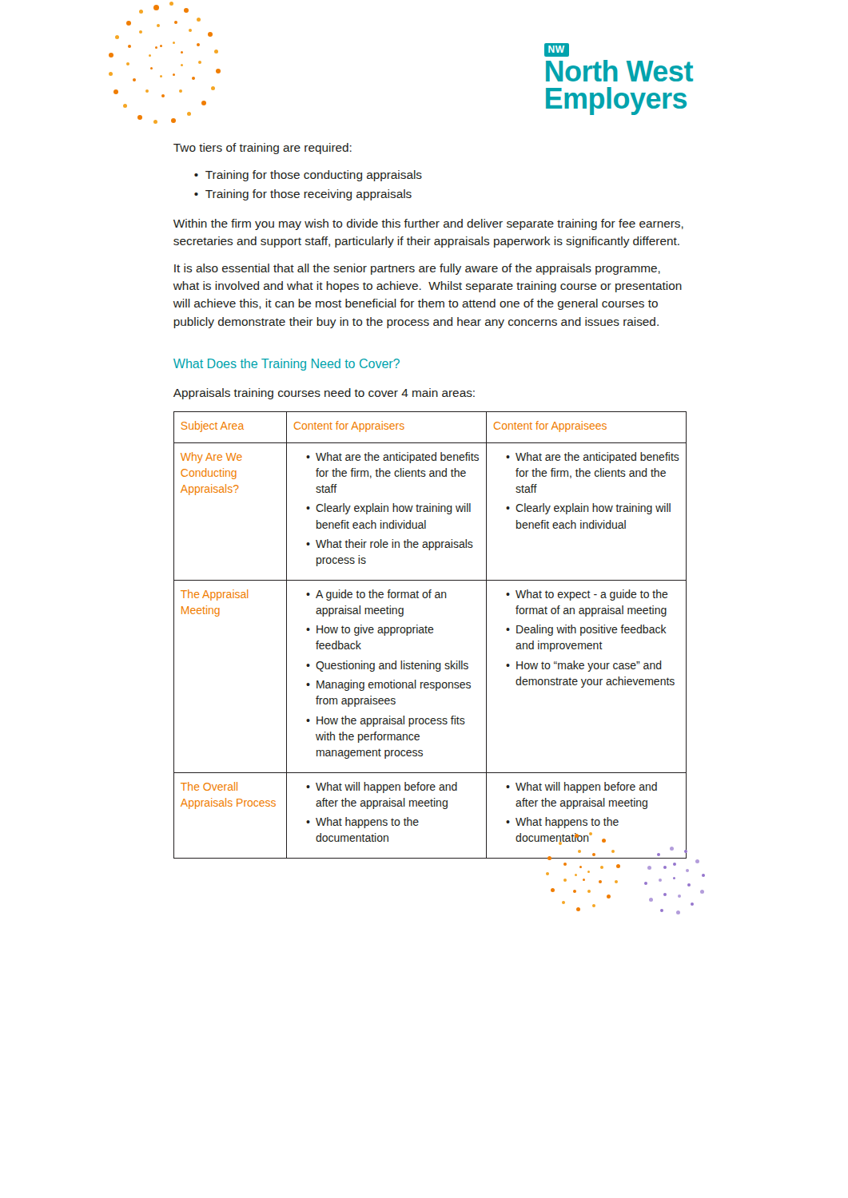NW
North West
Employers
Two tiers of training are required:
Training for those conducting appraisals
Training for those receiving appraisals
Within the firm you may wish to divide this further and deliver separate training for fee earners, secretaries and support staff, particularly if their appraisals paperwork is significantly different.
It is also essential that all the senior partners are fully aware of the appraisals programme, what is involved and what it hopes to achieve. Whilst separate training course or presentation will achieve this, it can be most beneficial for them to attend one of the general courses to publicly demonstrate their buy in to the process and hear any concerns and issues raised.
What Does the Training Need to Cover?
Appraisals training courses need to cover 4 main areas:
| Subject Area | Content for Appraisers | Content for Appraisees |
| --- | --- | --- |
| Why Are We Conducting Appraisals? | What are the anticipated benefits for the firm, the clients and the staff Clearly explain how training will benefit each individual What their role in the appraisals process is | What are the anticipated benefits for the firm, the clients and the staff Clearly explain how training will benefit each individual |
| The Appraisal Meeting | A guide to the format of an appraisal meeting How to give appropriate feedback Questioning and listening skills Managing emotional responses from appraisees How the appraisal process fits with the performance management process | What to expect - a guide to the format of an appraisal meeting Dealing with positive feedback and improvement How to “make your case” and demonstrate your achievements |
| The Overall Appraisals Process | What will happen before and after the appraisal meeting What happens to the documentation | What will happen before and after the appraisal meeting What happens to the documentation |